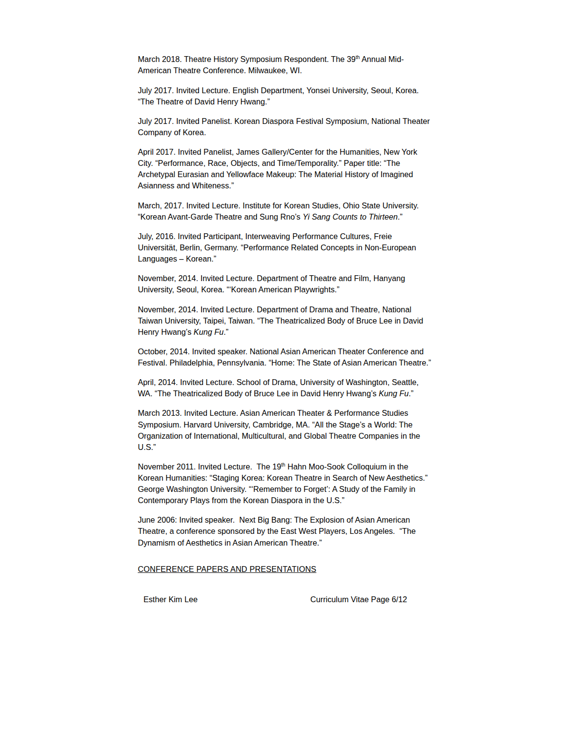March 2018. Theatre History Symposium Respondent. The 39th Annual Mid-American Theatre Conference. Milwaukee, WI.
July 2017. Invited Lecture. English Department, Yonsei University, Seoul, Korea. “The Theatre of David Henry Hwang.”
July 2017. Invited Panelist. Korean Diaspora Festival Symposium, National Theater Company of Korea.
April 2017. Invited Panelist, James Gallery/Center for the Humanities, New York City. “Performance, Race, Objects, and Time/Temporality.” Paper title: “The Archetypal Eurasian and Yellowface Makeup: The Material History of Imagined Asianness and Whiteness.”
March, 2017. Invited Lecture. Institute for Korean Studies, Ohio State University. “Korean Avant-Garde Theatre and Sung Rno’s Yi Sang Counts to Thirteen.”
July, 2016. Invited Participant, Interweaving Performance Cultures, Freie Universität, Berlin, Germany. “Performance Related Concepts in Non-European Languages – Korean.”
November, 2014. Invited Lecture. Department of Theatre and Film, Hanyang University, Seoul, Korea. “‘Korean American Playwrights.”
November, 2014. Invited Lecture. Department of Drama and Theatre, National Taiwan University, Taipei, Taiwan. “The Theatricalized Body of Bruce Lee in David Henry Hwang’s Kung Fu.”
October, 2014. Invited speaker. National Asian American Theater Conference and Festival. Philadelphia, Pennsylvania. “Home: The State of Asian American Theatre.”
April, 2014. Invited Lecture. School of Drama, University of Washington, Seattle, WA. “The Theatricalized Body of Bruce Lee in David Henry Hwang’s Kung Fu.”
March 2013. Invited Lecture. Asian American Theater & Performance Studies Symposium. Harvard University, Cambridge, MA. “All the Stage’s a World: The Organization of International, Multicultural, and Global Theatre Companies in the U.S.”
November 2011. Invited Lecture. The 19th Hahn Moo-Sook Colloquium in the Korean Humanities: “Staging Korea: Korean Theatre in Search of New Aesthetics.” George Washington University. “‘Remember to Forget’: A Study of the Family in Contemporary Plays from the Korean Diaspora in the U.S.”
June 2006: Invited speaker. Next Big Bang: The Explosion of Asian American Theatre, a conference sponsored by the East West Players, Los Angeles. “The Dynamism of Aesthetics in Asian American Theatre.”
CONFERENCE PAPERS AND PRESENTATIONS
Esther Kim Lee Curriculum Vitae Page 6/12